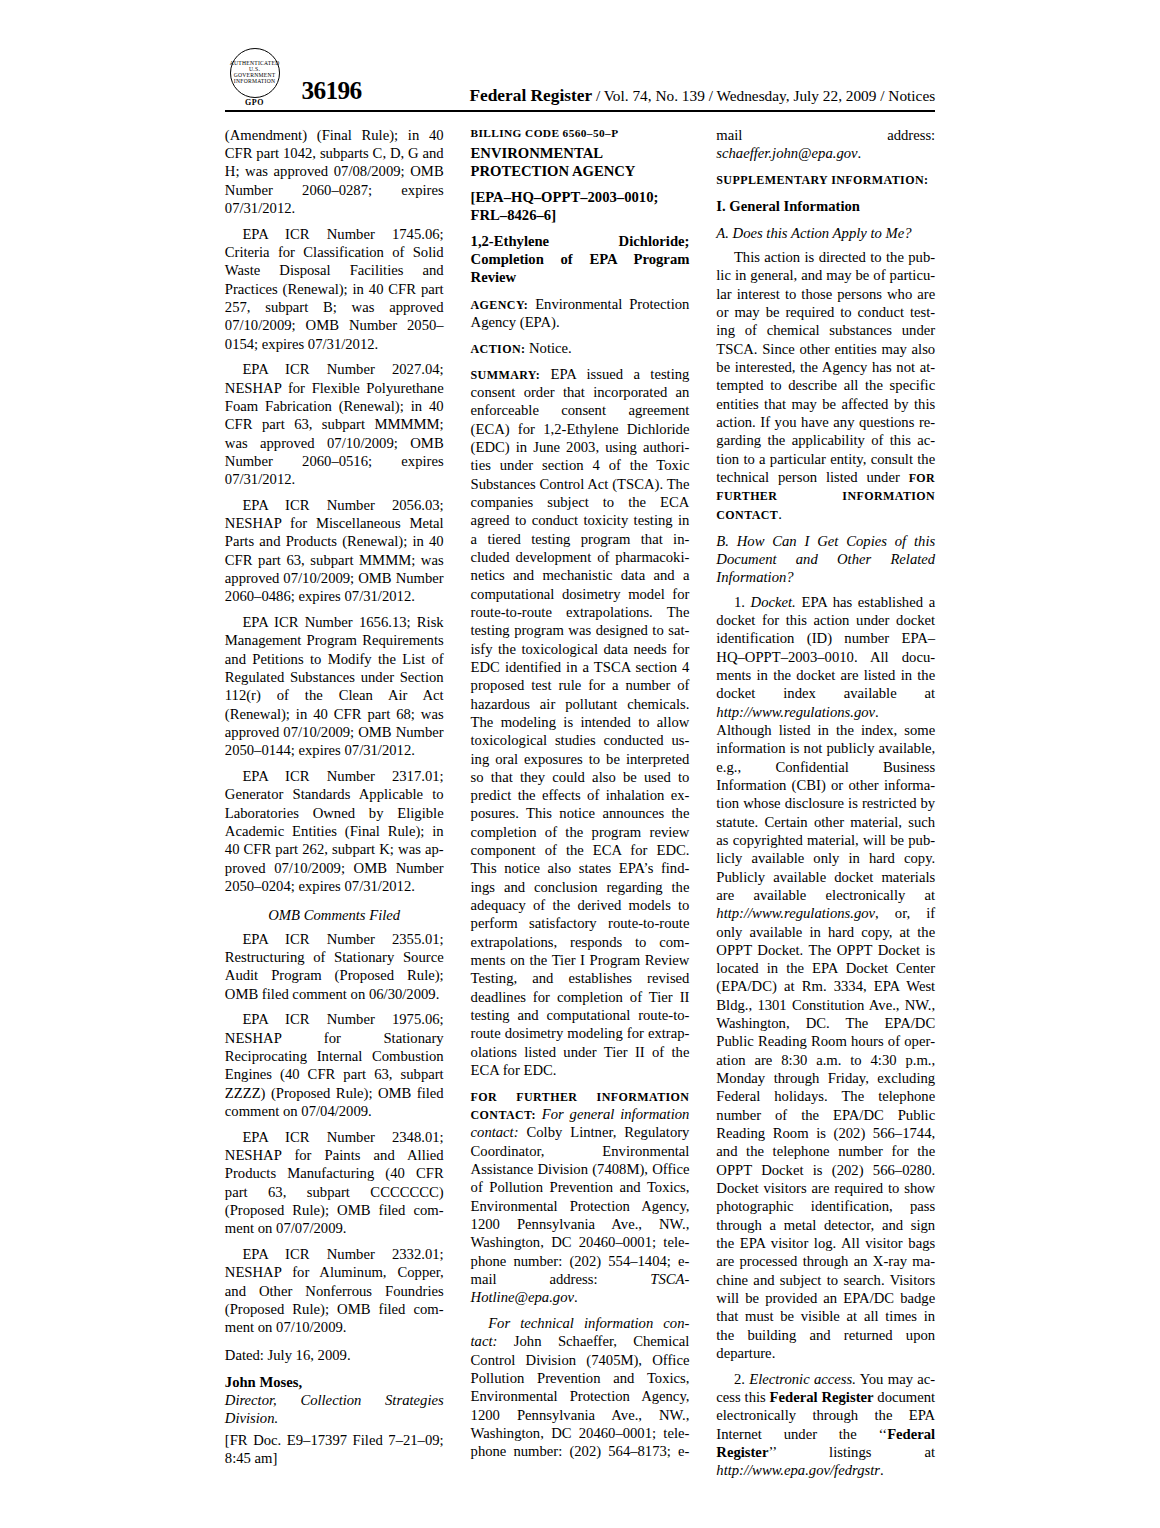AUTHENTICATED
U.S. GOVERNMENT
INFORMATION
GPO
36196
Federal Register / Vol. 74, No. 139 / Wednesday, July 22, 2009 / Notices
(Amendment) (Final Rule); in 40 CFR part 1042, subparts C, D, G and H; was approved 07/08/2009; OMB Number 2060–0287; expires 07/31/2012.
EPA ICR Number 1745.06; Criteria for Classification of Solid Waste Disposal Facilities and Practices (Renewal); in 40 CFR part 257, subpart B; was approved 07/10/2009; OMB Number 2050–0154; expires 07/31/2012.
EPA ICR Number 2027.04; NESHAP for Flexible Polyurethane Foam Fabrication (Renewal); in 40 CFR part 63, subpart MMMMM; was approved 07/10/2009; OMB Number 2060–0516; expires 07/31/2012.
EPA ICR Number 2056.03; NESHAP for Miscellaneous Metal Parts and Products (Renewal); in 40 CFR part 63, subpart MMMM; was approved 07/10/2009; OMB Number 2060–0486; expires 07/31/2012.
EPA ICR Number 1656.13; Risk Management Program Requirements and Petitions to Modify the List of Regulated Substances under Section 112(r) of the Clean Air Act (Renewal); in 40 CFR part 68; was approved 07/10/2009; OMB Number 2050–0144; expires 07/31/2012.
EPA ICR Number 2317.01; Generator Standards Applicable to Laboratories Owned by Eligible Academic Entities (Final Rule); in 40 CFR part 262, subpart K; was approved 07/10/2009; OMB Number 2050–0204; expires 07/31/2012.
OMB Comments Filed
EPA ICR Number 2355.01; Restructuring of Stationary Source Audit Program (Proposed Rule); OMB filed comment on 06/30/2009.
EPA ICR Number 1975.06; NESHAP for Stationary Reciprocating Internal Combustion Engines (40 CFR part 63, subpart ZZZZ) (Proposed Rule); OMB filed comment on 07/04/2009.
EPA ICR Number 2348.01; NESHAP for Paints and Allied Products Manufacturing (40 CFR part 63, subpart CCCCCCC) (Proposed Rule); OMB filed comment on 07/07/2009.
EPA ICR Number 2332.01; NESHAP for Aluminum, Copper, and Other Nonferrous Foundries (Proposed Rule); OMB filed comment on 07/10/2009.
Dated: July 16, 2009.
John Moses,
Director, Collection Strategies Division.
[FR Doc. E9–17397 Filed 7–21–09; 8:45 am]
BILLING CODE 6560–50–P
ENVIRONMENTAL PROTECTION AGENCY
[EPA–HQ–OPPT–2003–0010; FRL–8426–6]
1,2-Ethylene Dichloride; Completion of EPA Program Review
AGENCY: Environmental Protection Agency (EPA).
ACTION: Notice.
SUMMARY: EPA issued a testing consent order that incorporated an enforceable consent agreement (ECA) for 1,2-Ethylene Dichloride (EDC) in June 2003, using authorities under section 4 of the Toxic Substances Control Act (TSCA). The companies subject to the ECA agreed to conduct toxicity testing in a tiered testing program that included development of pharmacokinetics and mechanistic data and a computational dosimetry model for route-to-route extrapolations. The testing program was designed to satisfy the toxicological data needs for EDC identified in a TSCA section 4 proposed test rule for a number of hazardous air pollutant chemicals. The modeling is intended to allow toxicological studies conducted using oral exposures to be interpreted so that they could also be used to predict the effects of inhalation exposures. This notice announces the completion of the program review component of the ECA for EDC. This notice also states EPA’s findings and conclusion regarding the adequacy of the derived models to perform satisfactory route-to-route extrapolations, responds to comments on the Tier I Program Review Testing, and establishes revised deadlines for completion of Tier II testing and computational route-to-route dosimetry modeling for extrapolations listed under Tier II of the ECA for EDC.
FOR FURTHER INFORMATION CONTACT: For general information contact: Colby Lintner, Regulatory Coordinator, Environmental Assistance Division (7408M), Office of Pollution Prevention and Toxics, Environmental Protection Agency, 1200 Pennsylvania Ave., NW., Washington, DC 20460–0001; telephone number: (202) 554–1404; e-mail address: TSCA-Hotline@epa.gov.
For technical information contact: John Schaeffer, Chemical Control Division (7405M), Office Pollution Prevention and Toxics, Environmental Protection Agency, 1200 Pennsylvania Ave., NW., Washington, DC 20460–0001; telephone number: (202) 564–8173; e-mail address: schaeffer.john@epa.gov.
SUPPLEMENTARY INFORMATION:
I. General Information
A. Does this Action Apply to Me?
This action is directed to the public in general, and may be of particular interest to those persons who are or may be required to conduct testing of chemical substances under TSCA. Since other entities may also be interested, the Agency has not attempted to describe all the specific entities that may be affected by this action. If you have any questions regarding the applicability of this action to a particular entity, consult the technical person listed under FOR FURTHER INFORMATION CONTACT.
B. How Can I Get Copies of this Document and Other Related Information?
1. Docket. EPA has established a docket for this action under docket identification (ID) number EPA–HQ–OPPT–2003–0010. All documents in the docket are listed in the docket index available at http://www.regulations.gov. Although listed in the index, some information is not publicly available, e.g., Confidential Business Information (CBI) or other information whose disclosure is restricted by statute. Certain other material, such as copyrighted material, will be publicly available only in hard copy. Publicly available docket materials are available electronically at http://www.regulations.gov, or, if only available in hard copy, at the OPPT Docket. The OPPT Docket is located in the EPA Docket Center (EPA/DC) at Rm. 3334, EPA West Bldg., 1301 Constitution Ave., NW., Washington, DC. The EPA/DC Public Reading Room hours of operation are 8:30 a.m. to 4:30 p.m., Monday through Friday, excluding Federal holidays. The telephone number of the EPA/DC Public Reading Room is (202) 566–1744, and the telephone number for the OPPT Docket is (202) 566–0280. Docket visitors are required to show photographic identification, pass through a metal detector, and sign the EPA visitor log. All visitor bags are processed through an X-ray machine and subject to search. Visitors will be provided an EPA/DC badge that must be visible at all times in the building and returned upon departure.
2. Electronic access. You may access this Federal Register document electronically through the EPA Internet under the ‘‘Federal Register’’ listings at http://www.epa.gov/fedrgstr.